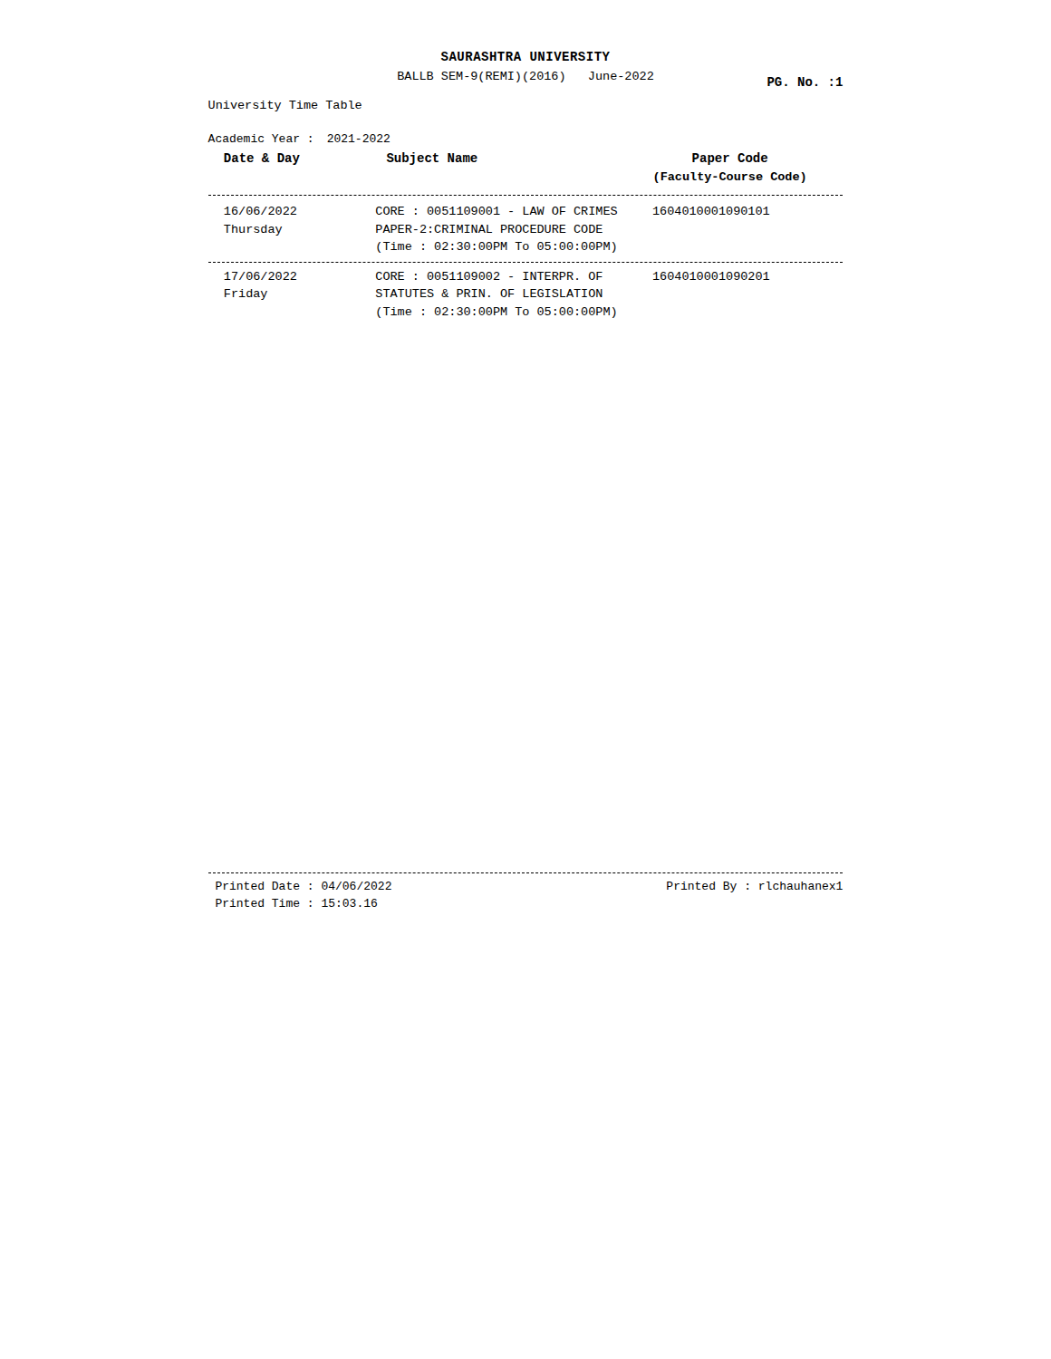SAURASHTRA UNIVERSITY
BALLB SEM-9(REMI)(2016) June-2022
PG. No. :1
University Time Table
Academic Year : 2021-2022
Date & Day
Subject Name
Paper Code (Faculty-Course Code)
16/06/2022
Thursday
CORE : 0051109001 - LAW OF CRIMES
PAPER-2:CRIMINAL PROCEDURE CODE
(Time : 02:30:00PM To 05:00:00PM)
1604010001090101
17/06/2022
Friday
CORE : 0051109002 - INTERPR. OF
STATUTES & PRIN. OF LEGISLATION
(Time : 02:30:00PM To 05:00:00PM)
1604010001090201
Printed Date : 04/06/2022
Printed Time : 15:03.16
Printed By : rlchauhanex1